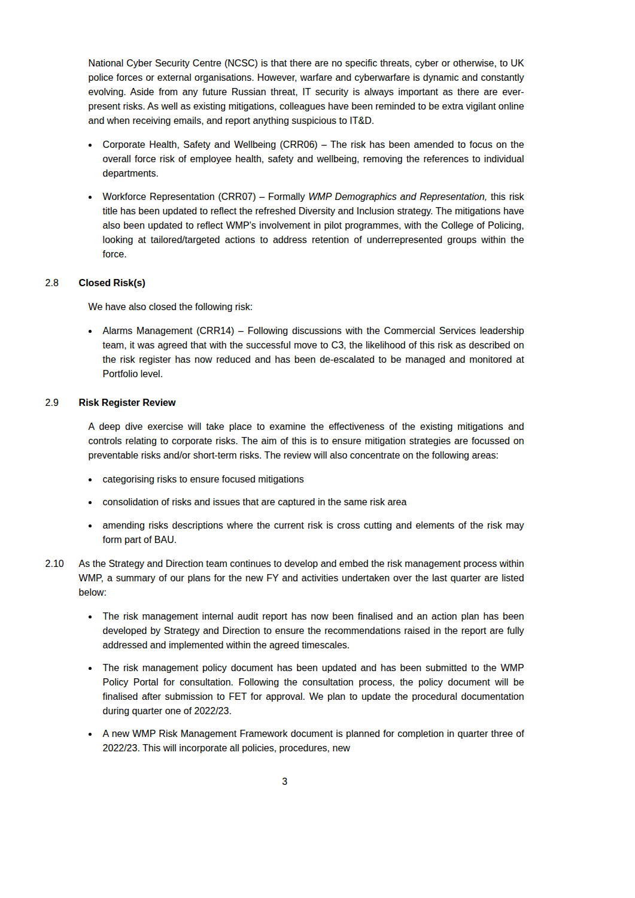National Cyber Security Centre (NCSC) is that there are no specific threats, cyber or otherwise, to UK police forces or external organisations. However, warfare and cyberwarfare is dynamic and constantly evolving. Aside from any future Russian threat, IT security is always important as there are ever-present risks. As well as existing mitigations, colleagues have been reminded to be extra vigilant online and when receiving emails, and report anything suspicious to IT&D.
Corporate Health, Safety and Wellbeing (CRR06) – The risk has been amended to focus on the overall force risk of employee health, safety and wellbeing, removing the references to individual departments.
Workforce Representation (CRR07) – Formally WMP Demographics and Representation, this risk title has been updated to reflect the refreshed Diversity and Inclusion strategy. The mitigations have also been updated to reflect WMP's involvement in pilot programmes, with the College of Policing, looking at tailored/targeted actions to address retention of underrepresented groups within the force.
2.8
Closed Risk(s)
We have also closed the following risk:
Alarms Management (CRR14) – Following discussions with the Commercial Services leadership team, it was agreed that with the successful move to C3, the likelihood of this risk as described on the risk register has now reduced and has been de-escalated to be managed and monitored at Portfolio level.
2.9
Risk Register Review
A deep dive exercise will take place to examine the effectiveness of the existing mitigations and controls relating to corporate risks. The aim of this is to ensure mitigation strategies are focussed on preventable risks and/or short-term risks. The review will also concentrate on the following areas:
categorising risks to ensure focused mitigations
consolidation of risks and issues that are captured in the same risk area
amending risks descriptions where the current risk is cross cutting and elements of the risk may form part of BAU.
2.10
As the Strategy and Direction team continues to develop and embed the risk management process within WMP, a summary of our plans for the new FY and activities undertaken over the last quarter are listed below:
The risk management internal audit report has now been finalised and an action plan has been developed by Strategy and Direction to ensure the recommendations raised in the report are fully addressed and implemented within the agreed timescales.
The risk management policy document has been updated and has been submitted to the WMP Policy Portal for consultation. Following the consultation process, the policy document will be finalised after submission to FET for approval. We plan to update the procedural documentation during quarter one of 2022/23.
A new WMP Risk Management Framework document is planned for completion in quarter three of 2022/23. This will incorporate all policies, procedures, new
3